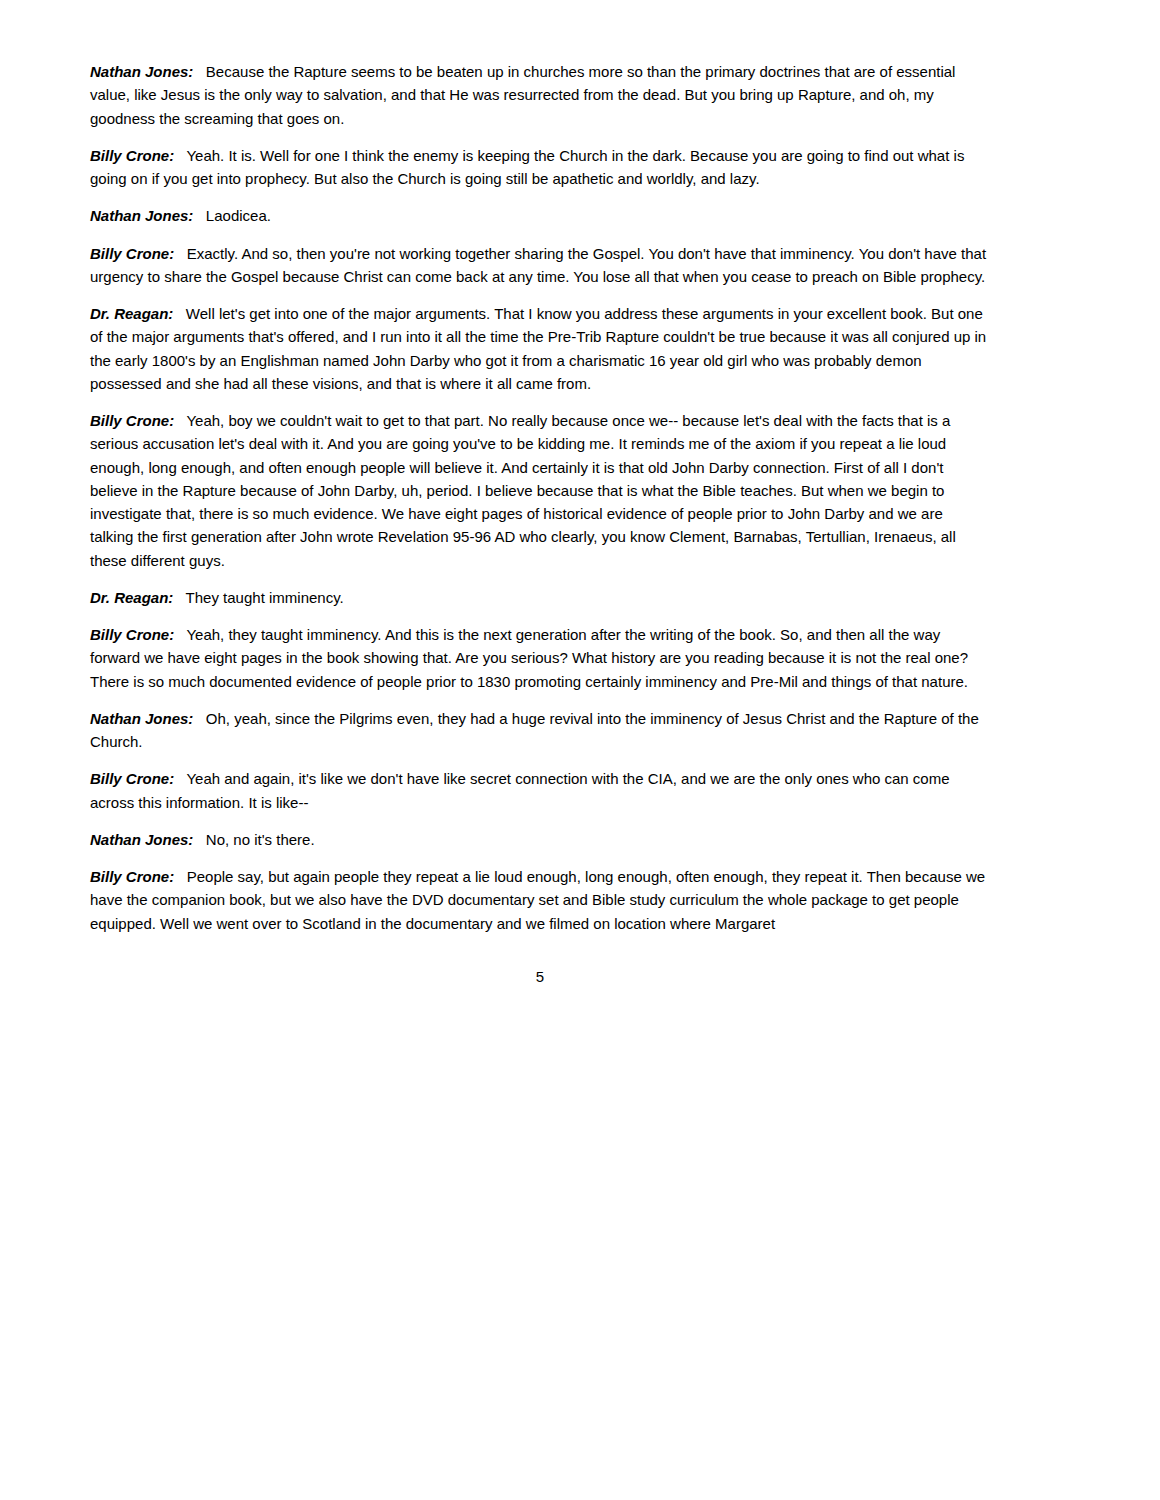Nathan Jones: Because the Rapture seems to be beaten up in churches more so than the primary doctrines that are of essential value, like Jesus is the only way to salvation, and that He was resurrected from the dead. But you bring up Rapture, and oh, my goodness the screaming that goes on.
Billy Crone: Yeah. It is. Well for one I think the enemy is keeping the Church in the dark. Because you are going to find out what is going on if you get into prophecy. But also the Church is going still be apathetic and worldly, and lazy.
Nathan Jones: Laodicea.
Billy Crone: Exactly. And so, then you're not working together sharing the Gospel. You don't have that imminency. You don't have that urgency to share the Gospel because Christ can come back at any time. You lose all that when you cease to preach on Bible prophecy.
Dr. Reagan: Well let's get into one of the major arguments. That I know you address these arguments in your excellent book. But one of the major arguments that's offered, and I run into it all the time the Pre-Trib Rapture couldn't be true because it was all conjured up in the early 1800's by an Englishman named John Darby who got it from a charismatic 16 year old girl who was probably demon possessed and she had all these visions, and that is where it all came from.
Billy Crone: Yeah, boy we couldn't wait to get to that part. No really because once we-- because let's deal with the facts that is a serious accusation let's deal with it. And you are going you've to be kidding me. It reminds me of the axiom if you repeat a lie loud enough, long enough, and often enough people will believe it. And certainly it is that old John Darby connection. First of all I don't believe in the Rapture because of John Darby, uh, period. I believe because that is what the Bible teaches. But when we begin to investigate that, there is so much evidence. We have eight pages of historical evidence of people prior to John Darby and we are talking the first generation after John wrote Revelation 95-96 AD who clearly, you know Clement, Barnabas, Tertullian, Irenaeus, all these different guys.
Dr. Reagan: They taught imminency.
Billy Crone: Yeah, they taught imminency. And this is the next generation after the writing of the book. So, and then all the way forward we have eight pages in the book showing that. Are you serious? What history are you reading because it is not the real one? There is so much documented evidence of people prior to 1830 promoting certainly imminency and Pre-Mil and things of that nature.
Nathan Jones: Oh, yeah, since the Pilgrims even, they had a huge revival into the imminency of Jesus Christ and the Rapture of the Church.
Billy Crone: Yeah and again, it's like we don't have like secret connection with the CIA, and we are the only ones who can come across this information. It is like--
Nathan Jones: No, no it's there.
Billy Crone: People say, but again people they repeat a lie loud enough, long enough, often enough, they repeat it. Then because we have the companion book, but we also have the DVD documentary set and Bible study curriculum the whole package to get people equipped. Well we went over to Scotland in the documentary and we filmed on location where Margaret
5